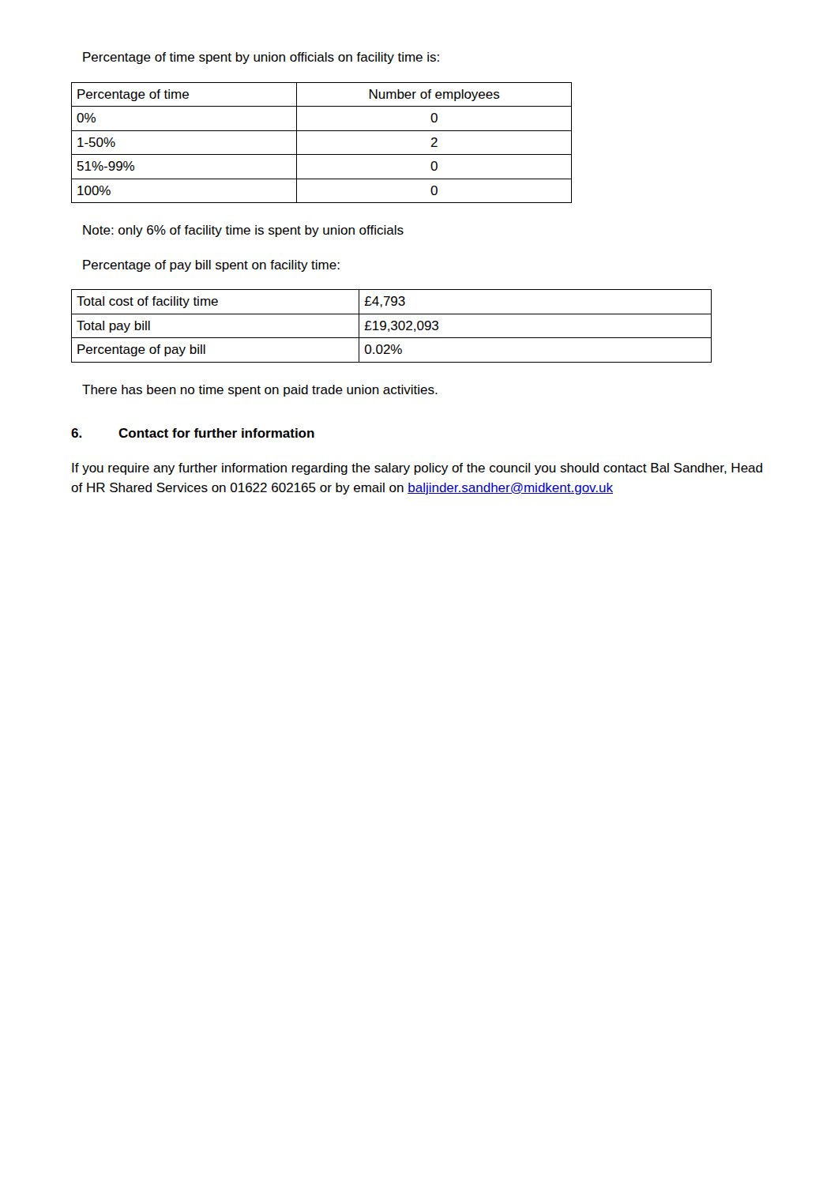Percentage of time spent by union officials on facility time is:
| Percentage of time | Number of employees |
| 0% | 0 |
| 1-50% | 2 |
| 51%-99% | 0 |
| 100% | 0 |
Note: only 6% of facility time is spent by union officials
Percentage of pay bill spent on facility time:
| Total cost of facility time | £4,793 |
| Total pay bill | £19,302,093 |
| Percentage of pay bill | 0.02% |
There has been no time spent on paid trade union activities.
6. Contact for further information
If you require any further information regarding the salary policy of the council you should contact Bal Sandher, Head of HR Shared Services on 01622 602165 or by email on baljinder.sandher@midkent.gov.uk